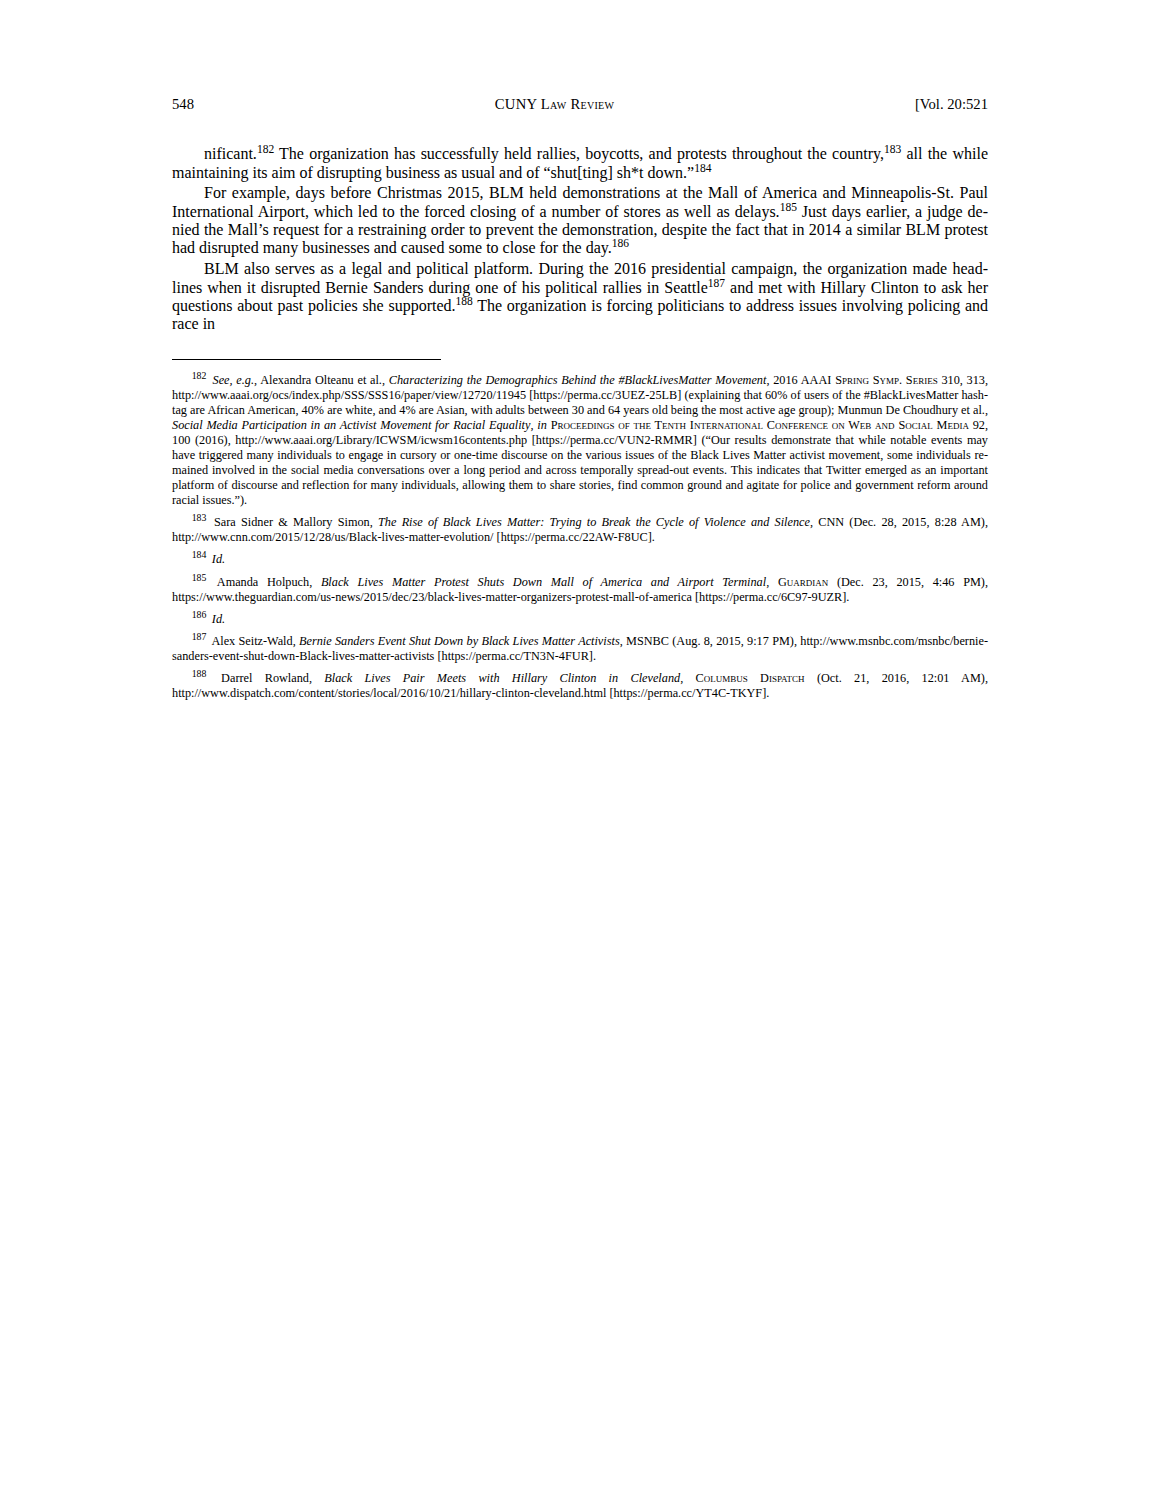548 CUNY Law Review [Vol. 20:521
nificant.182 The organization has successfully held rallies, boycotts, and protests throughout the country,183 all the while maintaining its aim of disrupting business as usual and of “shut[ting] sh*t down.”184
For example, days before Christmas 2015, BLM held demonstrations at the Mall of America and Minneapolis-St. Paul International Airport, which led to the forced closing of a number of stores as well as delays.185 Just days earlier, a judge denied the Mall’s request for a restraining order to prevent the demonstration, despite the fact that in 2014 a similar BLM protest had disrupted many businesses and caused some to close for the day.186
BLM also serves as a legal and political platform. During the 2016 presidential campaign, the organization made headlines when it disrupted Bernie Sanders during one of his political rallies in Seattle187 and met with Hillary Clinton to ask her questions about past policies she supported.188 The organization is forcing politicians to address issues involving policing and race in
182 See, e.g., Alexandra Olteanu et al., Characterizing the Demographics Behind the #BlackLivesMatter Movement, 2016 AAAI Spring Symp. Series 310, 313, http://www.aaai.org/ocs/index.php/SSS/SSS16/paper/view/12720/11945 [https://perma.cc/3UEZ-25LB] (explaining that 60% of users of the #BlackLivesMatter hashtag are African American, 40% are white, and 4% are Asian, with adults between 30 and 64 years old being the most active age group); Munmun De Choudhury et al., Social Media Participation in an Activist Movement for Racial Equality, in Proceedings of the Tenth International Conference on Web and Social Media 92, 100 (2016), http://www.aaai.org/Library/ICWSM/icwsm16contents.php [https://perma.cc/VUN2-RMMR] (“Our results demonstrate that while notable events may have triggered many individuals to engage in cursory or one-time discourse on the various issues of the Black Lives Matter activist movement, some individuals remained involved in the social media conversations over a long period and across temporally spread-out events. This indicates that Twitter emerged as an important platform of discourse and reflection for many individuals, allowing them to share stories, find common ground and agitate for police and government reform around racial issues.”).
183 Sara Sidner & Mallory Simon, The Rise of Black Lives Matter: Trying to Break the Cycle of Violence and Silence, CNN (Dec. 28, 2015, 8:28 AM), http://www.cnn.com/2015/12/28/us/Black-lives-matter-evolution/ [https://perma.cc/22AW-F8UC].
184 Id.
185 Amanda Holpuch, Black Lives Matter Protest Shuts Down Mall of America and Airport Terminal, Guardian (Dec. 23, 2015, 4:46 PM), https://www.theguardian.com/us-news/2015/dec/23/black-lives-matter-organizers-protest-mall-of-america [https://perma.cc/6C97-9UZR].
186 Id.
187 Alex Seitz-Wald, Bernie Sanders Event Shut Down by Black Lives Matter Activists, MSNBC (Aug. 8, 2015, 9:17 PM), http://www.msnbc.com/msnbc/bernie-sanders-event-shut-down-Black-lives-matter-activists [https://perma.cc/TN3N-4FUR].
188 Darrel Rowland, Black Lives Pair Meets with Hillary Clinton in Cleveland, Columbus Dispatch (Oct. 21, 2016, 12:01 AM), http://www.dispatch.com/content/stories/local/2016/10/21/hillary-clinton-cleveland.html [https://perma.cc/YT4C-TKYF].